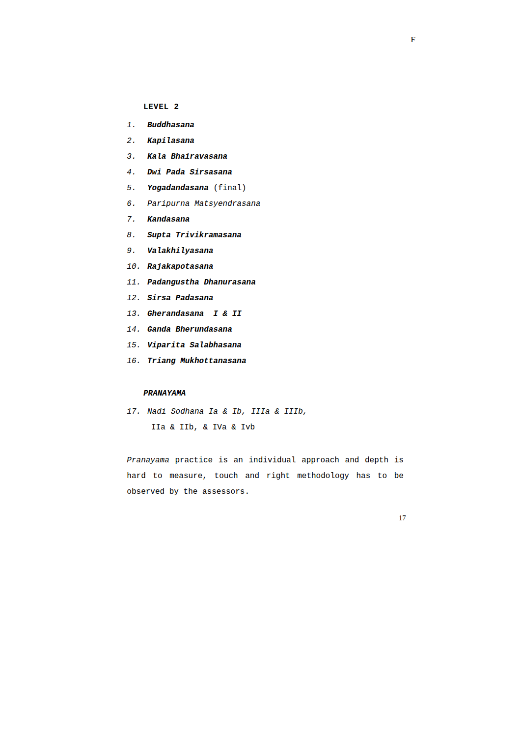F
LEVEL 2
1. Buddhasana
2. Kapilasana
3. Kala Bhairavasana
4. Dwi Pada Sirsasana
5. Yogadandasana (final)
6. Paripurna Matsyendrasana
7. Kandasana
8. Supta Trivikramasana
9. Valakhilyasana
10. Rajakapotasana
11. Padangustha Dhanurasana
12. Sirsa Padasana
13. Gherandasana I & II
14. Ganda Bherundasana
15. Viparita Salabhasana
16. Triang Mukhottanasana
PRANAYAMA
17. Nadi Sodhana Ia & Ib, IIIa & IIIb,
IIa & IIb, & IVa & Ivb
Pranayama practice is an individual approach and depth is hard to measure, touch and right methodology has to be observed by the assessors.
17